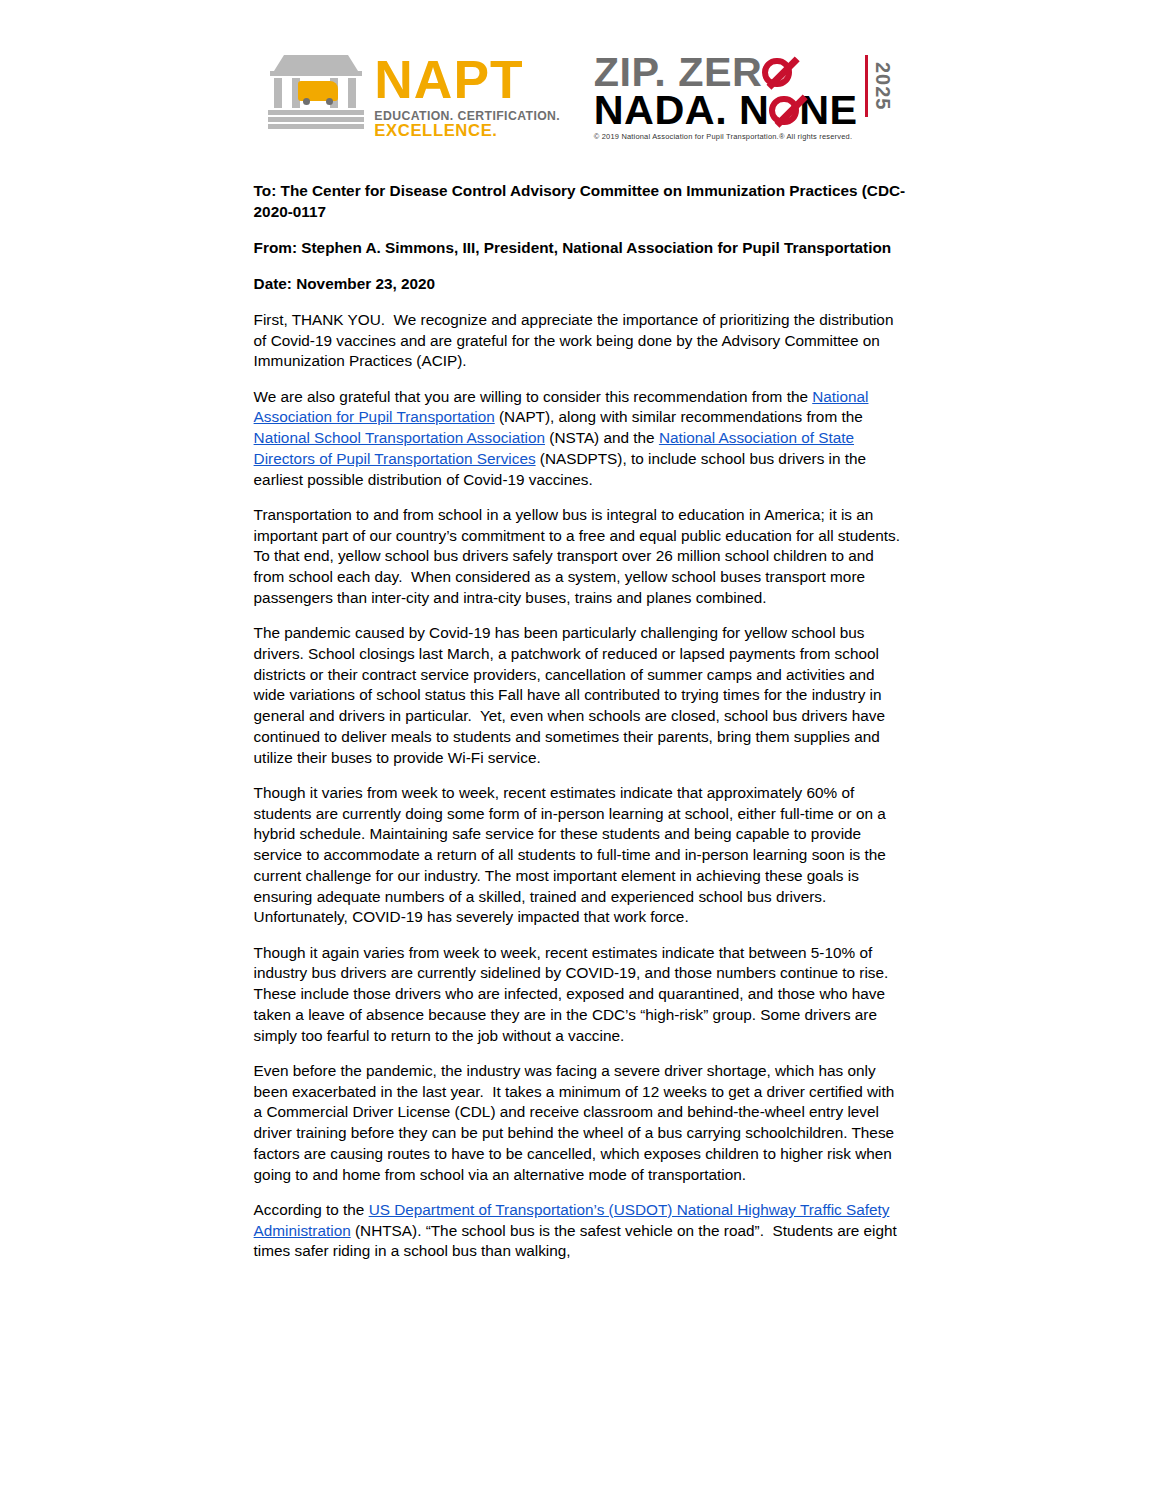NAPT
EDUCATION. CERTIFICATION. EXCELLENCE.
ZIP. ZER
NADA. N NE
2025
© 2019 National Association for Pupil Transportation.® All rights reserved.
To: The Center for Disease Control Advisory Committee on Immunization Practices (CDC-2020-0117
From: Stephen A. Simmons, III, President, National Association for Pupil Transportation
Date: November 23, 2020
First, THANK YOU. We recognize and appreciate the importance of prioritizing the distribution of Covid-19 vaccines and are grateful for the work being done by the Advisory Committee on Immunization Practices (ACIP).
We are also grateful that you are willing to consider this recommendation from the National Association for Pupil Transportation (NAPT), along with similar recommendations from the National School Transportation Association (NSTA) and the National Association of State Directors of Pupil Transportation Services (NASDPTS), to include school bus drivers in the earliest possible distribution of Covid-19 vaccines.
Transportation to and from school in a yellow bus is integral to education in America; it is an important part of our country’s commitment to a free and equal public education for all students. To that end, yellow school bus drivers safely transport over 26 million school children to and from school each day. When considered as a system, yellow school buses transport more passengers than inter-city and intra-city buses, trains and planes combined.
The pandemic caused by Covid-19 has been particularly challenging for yellow school bus drivers. School closings last March, a patchwork of reduced or lapsed payments from school districts or their contract service providers, cancellation of summer camps and activities and wide variations of school status this Fall have all contributed to trying times for the industry in general and drivers in particular. Yet, even when schools are closed, school bus drivers have continued to deliver meals to students and sometimes their parents, bring them supplies and utilize their buses to provide Wi-Fi service.
Though it varies from week to week, recent estimates indicate that approximately 60% of students are currently doing some form of in-person learning at school, either full-time or on a hybrid schedule. Maintaining safe service for these students and being capable to provide service to accommodate a return of all students to full-time and in-person learning soon is the current challenge for our industry. The most important element in achieving these goals is ensuring adequate numbers of a skilled, trained and experienced school bus drivers. Unfortunately, COVID-19 has severely impacted that work force.
Though it again varies from week to week, recent estimates indicate that between 5-10% of industry bus drivers are currently sidelined by COVID-19, and those numbers continue to rise. These include those drivers who are infected, exposed and quarantined, and those who have taken a leave of absence because they are in the CDC’s “high-risk” group. Some drivers are simply too fearful to return to the job without a vaccine.
Even before the pandemic, the industry was facing a severe driver shortage, which has only been exacerbated in the last year. It takes a minimum of 12 weeks to get a driver certified with a Commercial Driver License (CDL) and receive classroom and behind-the-wheel entry level driver training before they can be put behind the wheel of a bus carrying schoolchildren. These factors are causing routes to have to be cancelled, which exposes children to higher risk when going to and home from school via an alternative mode of transportation.
According to the US Department of Transportation’s (USDOT) National Highway Traffic Safety Administration (NHTSA). “The school bus is the safest vehicle on the road”. Students are eight times safer riding in a school bus than walking,